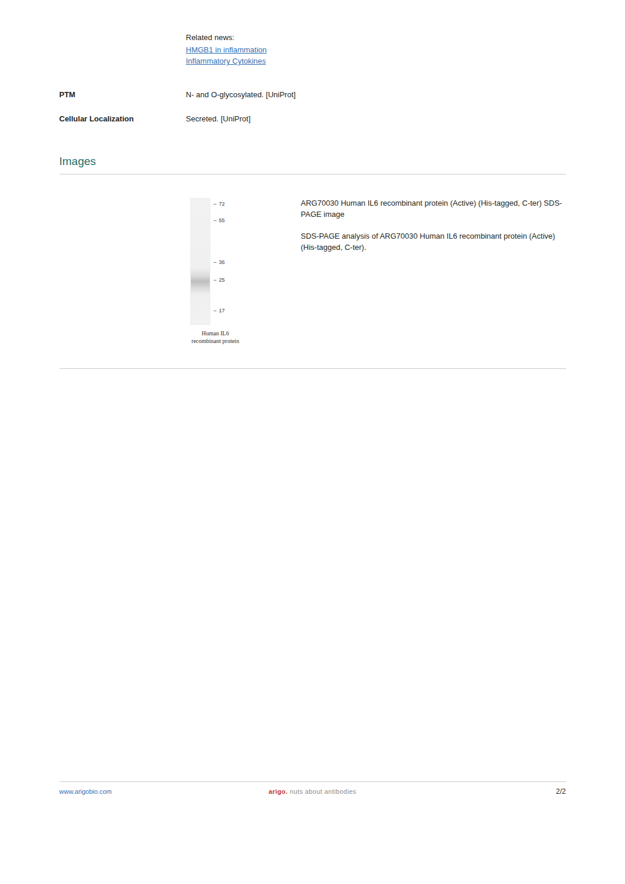Related news:
HMGB1 in inflammation Inflammatory Cytokines
PTM
N- and O-glycosylated. [UniProt]
Cellular Localization
Secreted. [UniProt]
Images
72 55 36 25 17
Human IL6
recombinant protein
ARG70030 Human IL6 recombinant protein (Active) (His-tagged, C-ter) SDS-PAGE image
SDS-PAGE analysis of ARG70030 Human IL6 recombinant protein (Active) (His-tagged, C-ter).
www.arigobio.com
arigo. nuts about antibodies
2/2